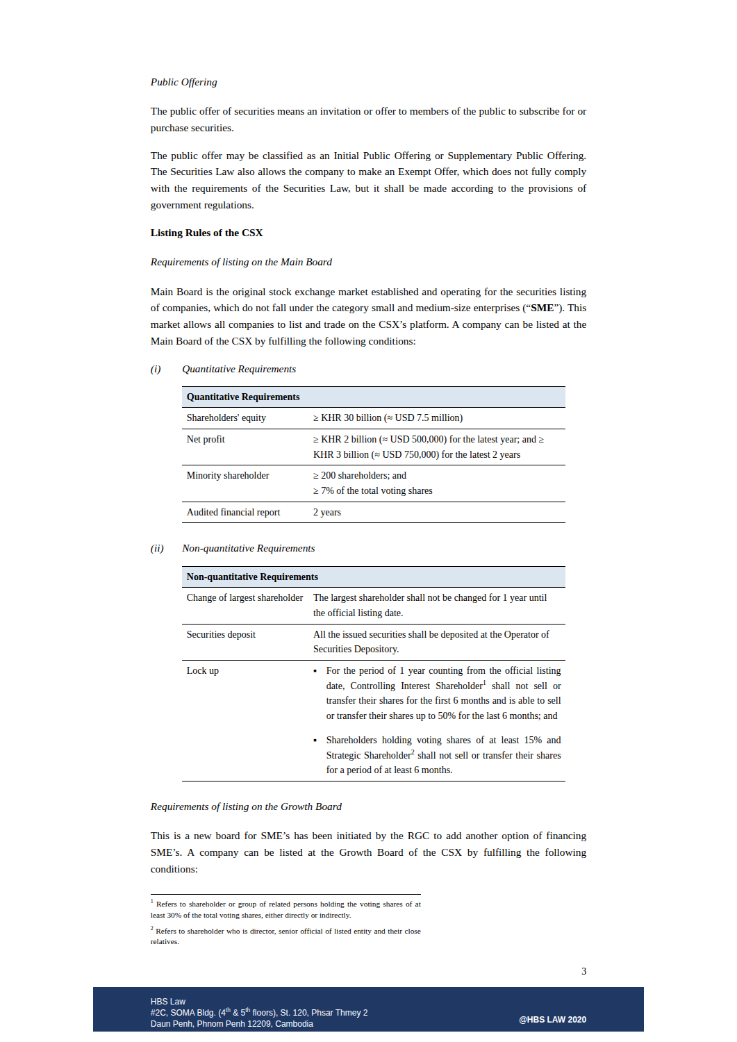Public Offering
The public offer of securities means an invitation or offer to members of the public to subscribe for or purchase securities.
The public offer may be classified as an Initial Public Offering or Supplementary Public Offering. The Securities Law also allows the company to make an Exempt Offer, which does not fully comply with the requirements of the Securities Law, but it shall be made according to the provisions of government regulations.
Listing Rules of the CSX
Requirements of listing on the Main Board
Main Board is the original stock exchange market established and operating for the securities listing of companies, which do not fall under the category small and medium-size enterprises (“SME”). This market allows all companies to list and trade on the CSX’s platform. A company can be listed at the Main Board of the CSX by fulfilling the following conditions:
(i) Quantitative Requirements
| Quantitative Requirements |
| --- |
| Shareholders' equity | ≥ KHR 30 billion (≈ USD 7.5 million) |
| Net profit | ≥ KHR 2 billion (≈ USD 500,000) for the latest year; and ≥ KHR 3 billion (≈ USD 750,000) for the latest 2 years |
| Minority shareholder | ≥ 200 shareholders; and ≥ 7% of the total voting shares |
| Audited financial report | 2 years |
(ii) Non-quantitative Requirements
| Non-quantitative Requirements |
| --- |
| Change of largest shareholder | The largest shareholder shall not be changed for 1 year until the official listing date. |
| Securities deposit | All the issued securities shall be deposited at the Operator of Securities Depository. |
| Lock up | For the period of 1 year counting from the official listing date, Controlling Interest Shareholder 1 shall not sell or transfer their shares for the first 6 months and is able to sell or transfer their shares up to 50% for the last 6 months; and Shareholders holding voting shares of at least 15% and Strategic Shareholder 2 shall not sell or transfer their shares for a period of at least 6 months. |
Requirements of listing on the Growth Board
This is a new board for SME’s has been initiated by the RGC to add another option of financing SME’s. A company can be listed at the Growth Board of the CSX by fulfilling the following conditions:
1 Refers to shareholder or group of related persons holding the voting shares of at least 30% of the total voting shares, either directly or indirectly.
2 Refers to shareholder who is director, senior official of listed entity and their close relatives.
3
HBS Law
#2C, SOMA Bldg. (4th & 5th floors), St. 120, Phsar Thmey 2
Daun Penh, Phnom Penh 12209, Cambodia
@HBS LAW 2020